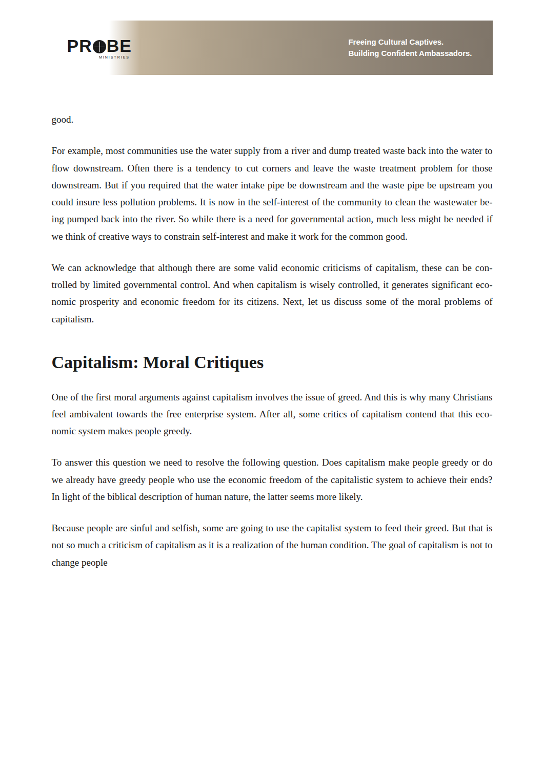PR BE MINISTRIES
Freeing Cultural Captives.
Building Confident Ambassadors.
good.
For example, most communities use the water supply from a river and dump treated waste back into the water to flow downstream. Often there is a tendency to cut corners and leave the waste treatment problem for those downstream. But if you required that the water intake pipe be downstream and the waste pipe be upstream you could insure less pollution problems. It is now in the self-interest of the community to clean the wastewater being pumped back into the river. So while there is a need for governmental action, much less might be needed if we think of creative ways to constrain self-interest and make it work for the common good.
We can acknowledge that although there are some valid economic criticisms of capitalism, these can be controlled by limited governmental control. And when capitalism is wisely controlled, it generates significant economic prosperity and economic freedom for its citizens. Next, let us discuss some of the moral problems of capitalism.
Capitalism: Moral Critiques
One of the first moral arguments against capitalism involves the issue of greed. And this is why many Christians feel ambivalent towards the free enterprise system. After all, some critics of capitalism contend that this economic system makes people greedy.
To answer this question we need to resolve the following question. Does capitalism make people greedy or do we already have greedy people who use the economic freedom of the capitalistic system to achieve their ends? In light of the biblical description of human nature, the latter seems more likely.
Because people are sinful and selfish, some are going to use the capitalist system to feed their greed. But that is not so much a criticism of capitalism as it is a realization of the human condition. The goal of capitalism is not to change people